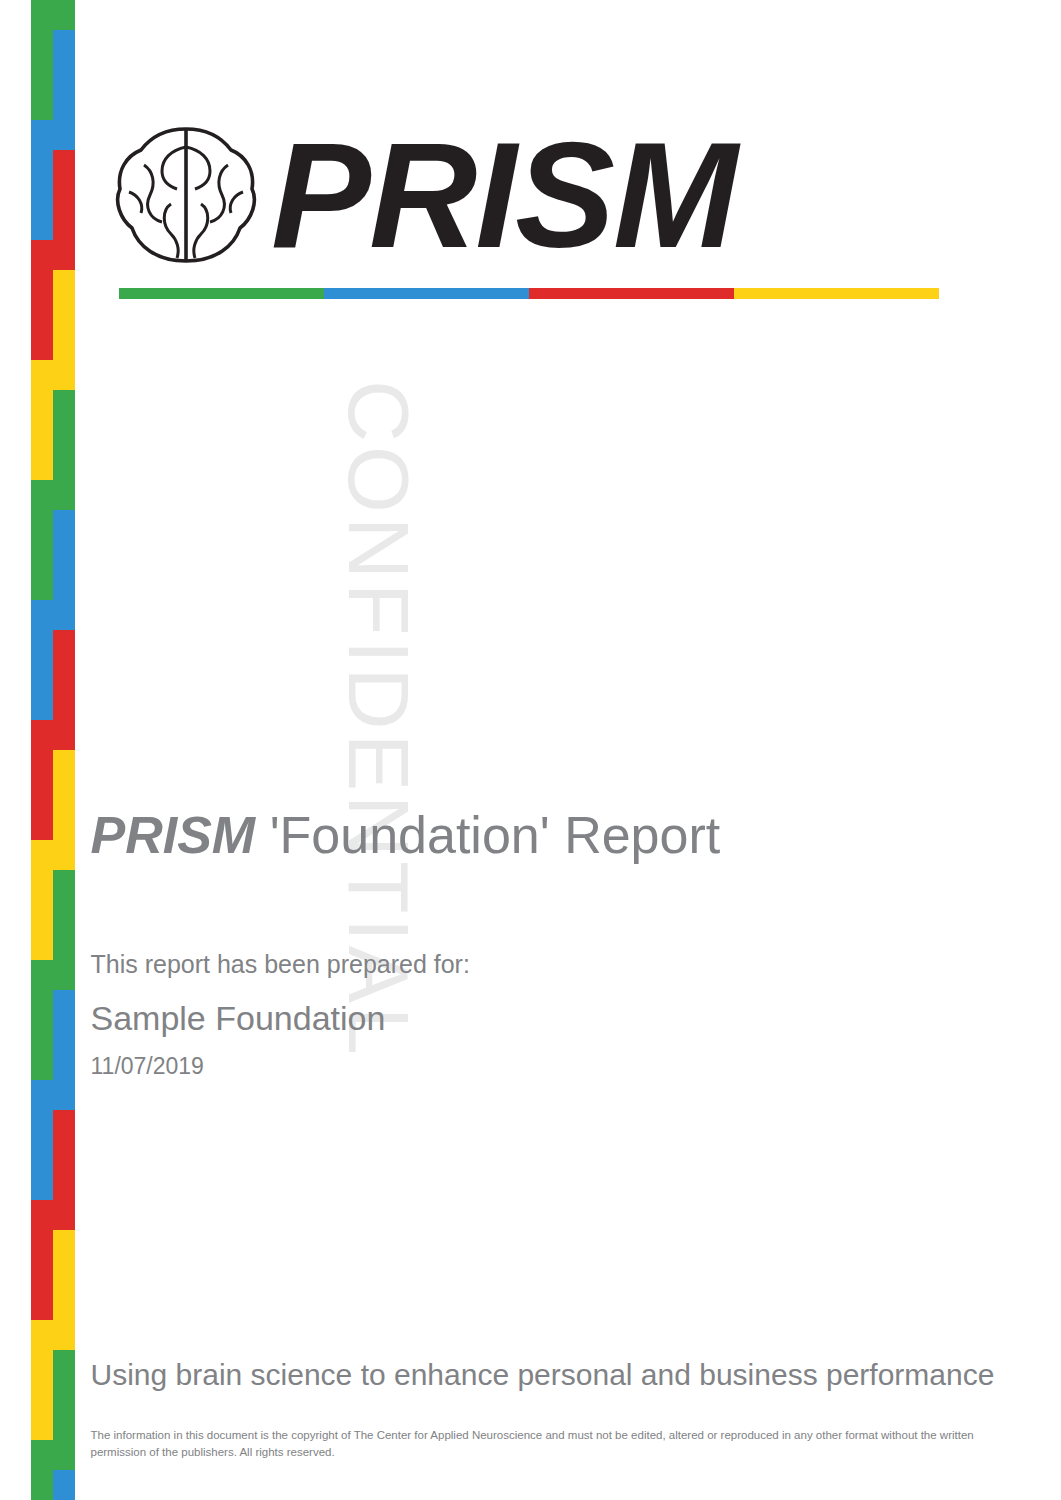PRISM
CONFIDENTIAL
PRISM 'Foundation' Report
This report has been prepared for:
Sample Foundation
11/07/2019
Using brain science to enhance personal and business performance
The information in this document is the copyright of The Center for Applied Neuroscience and must not be edited, altered or reproduced in any other format without the written permission of the publishers. All rights reserved.